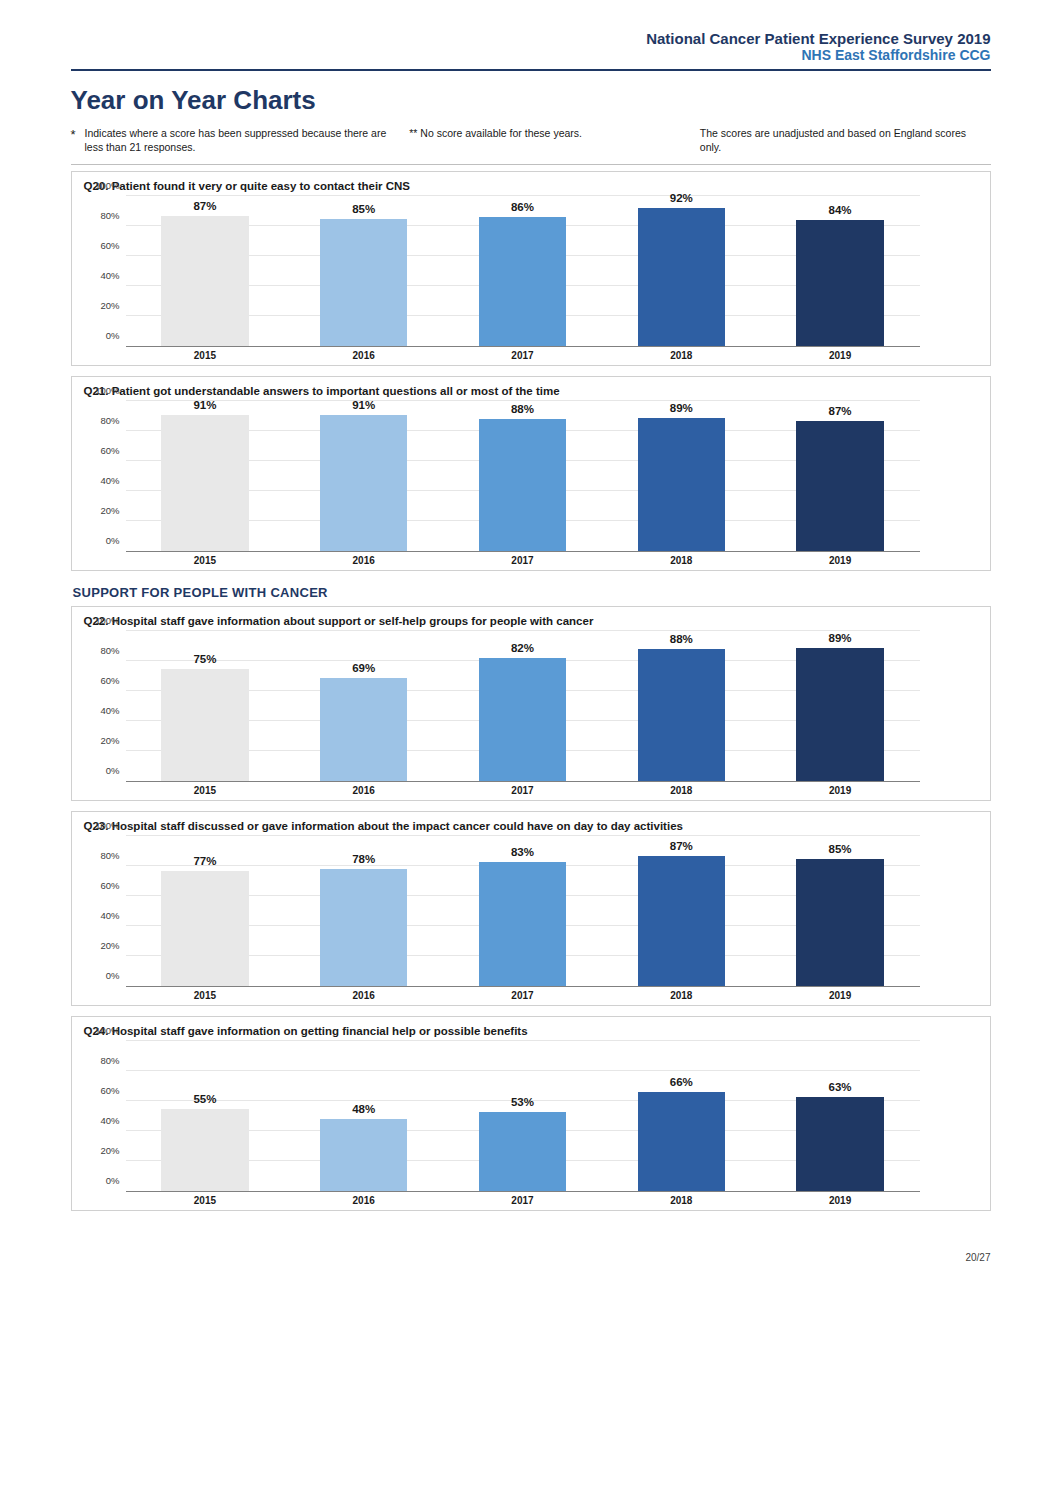National Cancer Patient Experience Survey 2019
NHS East Staffordshire CCG
Year on Year Charts
* Indicates where a score has been suppressed because there are less than 21 responses.
** No score available for these years.
The scores are unadjusted and based on England scores only.
Q20. Patient found it very or quite easy to contact their CNS
100%
80%
60%
40%
20%
0%
87%
85%
86%
92%
84%
2015
2016
2017
2018
2019
Q21. Patient got understandable answers to important questions all or most of the time
100%
80%
60%
40%
20%
0%
91%
91%
88%
89%
87%
2015
2016
2017
2018
2019
SUPPORT FOR PEOPLE WITH CANCER
Q22. Hospital staff gave information about support or self-help groups for people with cancer
100%
80%
60%
40%
20%
0%
75%
69%
82%
88%
89%
2015
2016
2017
2018
2019
Q23. Hospital staff discussed or gave information about the impact cancer could have on day to day activities
100%
80%
60%
40%
20%
0%
77%
78%
83%
87%
85%
2015
2016
2017
2018
2019
Q24. Hospital staff gave information on getting financial help or possible benefits
100%
80%
60%
40%
20%
0%
55%
48%
53%
66%
63%
2015
2016
2017
2018
2019
20/27